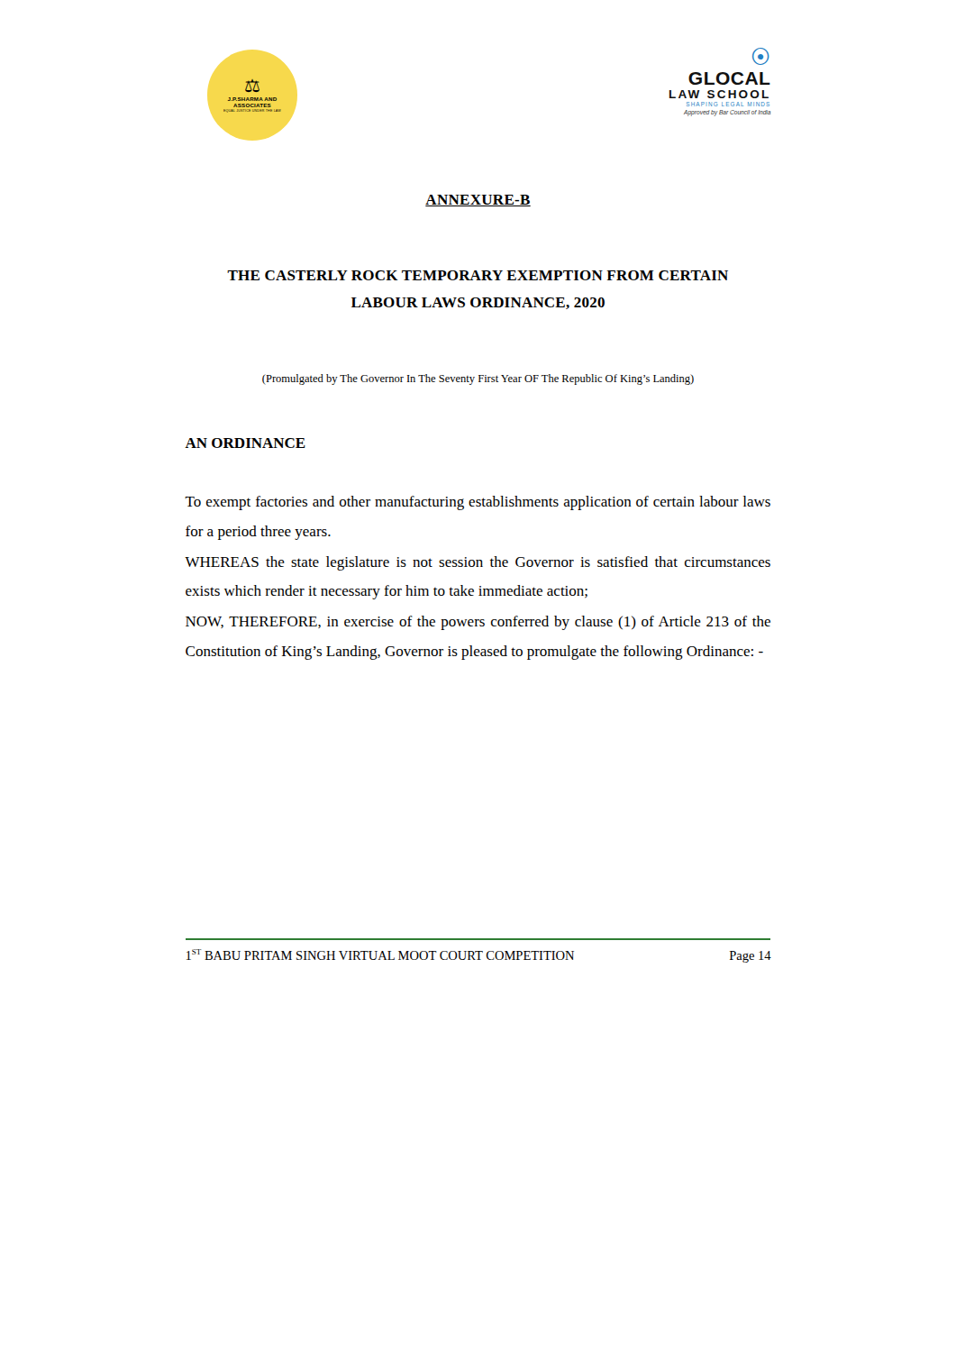⚖
J.P.SHARMA AND ASSOCIATES
EQUAL JUSTICE UNDER THE LAW
⦿
GLOCAL
LAW SCHOOL
SHAPING LEGAL MINDS
Approved by Bar Council of India
ANNEXURE-B
THE CASTERLY ROCK TEMPORARY EXEMPTION FROM CERTAIN LABOUR LAWS ORDINANCE, 2020
(Promulgated by The Governor In The Seventy First Year OF The Republic Of King’s Landing)
AN ORDINANCE
To exempt factories and other manufacturing establishments application of certain labour laws for a period three years.
WHEREAS the state legislature is not session the Governor is satisfied that circumstances exists which render it necessary for him to take immediate action;
NOW, THEREFORE, in exercise of the powers conferred by clause (1) of Article 213 of the Constitution of King’s Landing, Governor is pleased to promulgate the following Ordinance: -
1ST BABU PRITAM SINGH VIRTUAL MOOT COURT COMPETITION
Page 14